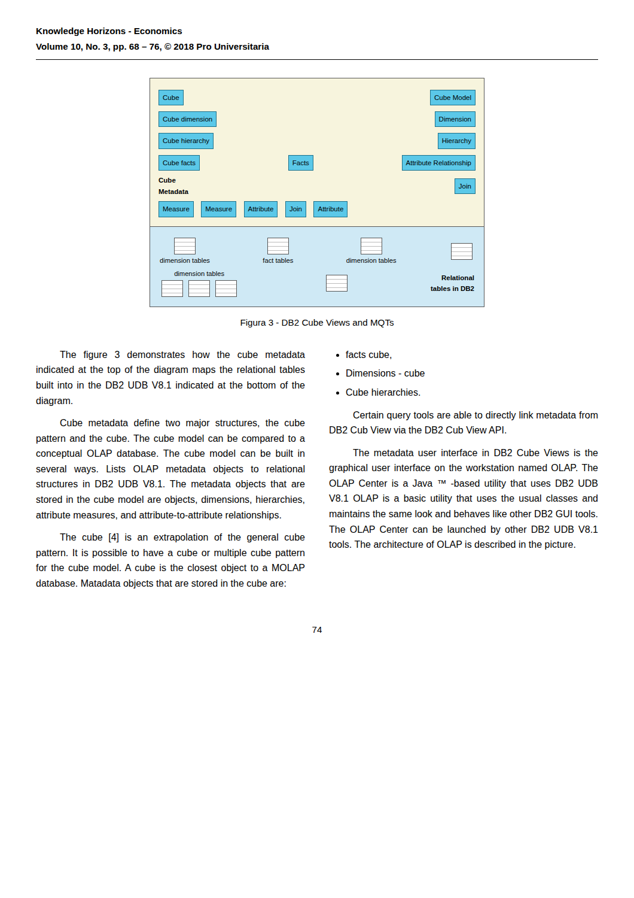Knowledge Horizons - Economics
Volume 10, No. 3, pp. 68 – 76, © 2018 Pro Universitaria
Cube Cube Model
Cube dimension Dimension
Cube hierarchy Hierarchy
Cube facts Facts Attribute Relationship
Cube
Metadata Join
Measure Measure Attribute Join Attribute
dimension tables
fact tables
dimension tables
dimension tables
Relational
tables in DB2
Figura 3 - DB2 Cube Views and MQTs
The figure 3 demonstrates how the cube metadata indicated at the top of the diagram maps the relational tables built into in the DB2 UDB V8.1 indicated at the bottom of the diagram.
Cube metadata define two major structures, the cube pattern and the cube. The cube model can be compared to a conceptual OLAP database. The cube model can be built in several ways. Lists OLAP metadata objects to relational structures in DB2 UDB V8.1. The metadata objects that are stored in the cube model are objects, dimensions, hierarchies, attribute measures, and attribute-to-attribute relationships.
The cube [4] is an extrapolation of the general cube pattern. It is possible to have a cube or multiple cube pattern for the cube model. A cube is the closest object to a MOLAP database. Matadata objects that are stored in the cube are:
facts cube,
Dimensions - cube
Cube hierarchies.
Certain query tools are able to directly link metadata from DB2 Cub View via the DB2 Cub View API.
The metadata user interface in DB2 Cube Views is the graphical user interface on the workstation named OLAP. The OLAP Center is a Java ™ -based utility that uses DB2 UDB V8.1 OLAP is a basic utility that uses the usual classes and maintains the same look and behaves like other DB2 GUI tools. The OLAP Center can be launched by other DB2 UDB V8.1 tools. The architecture of OLAP is described in the picture.
74